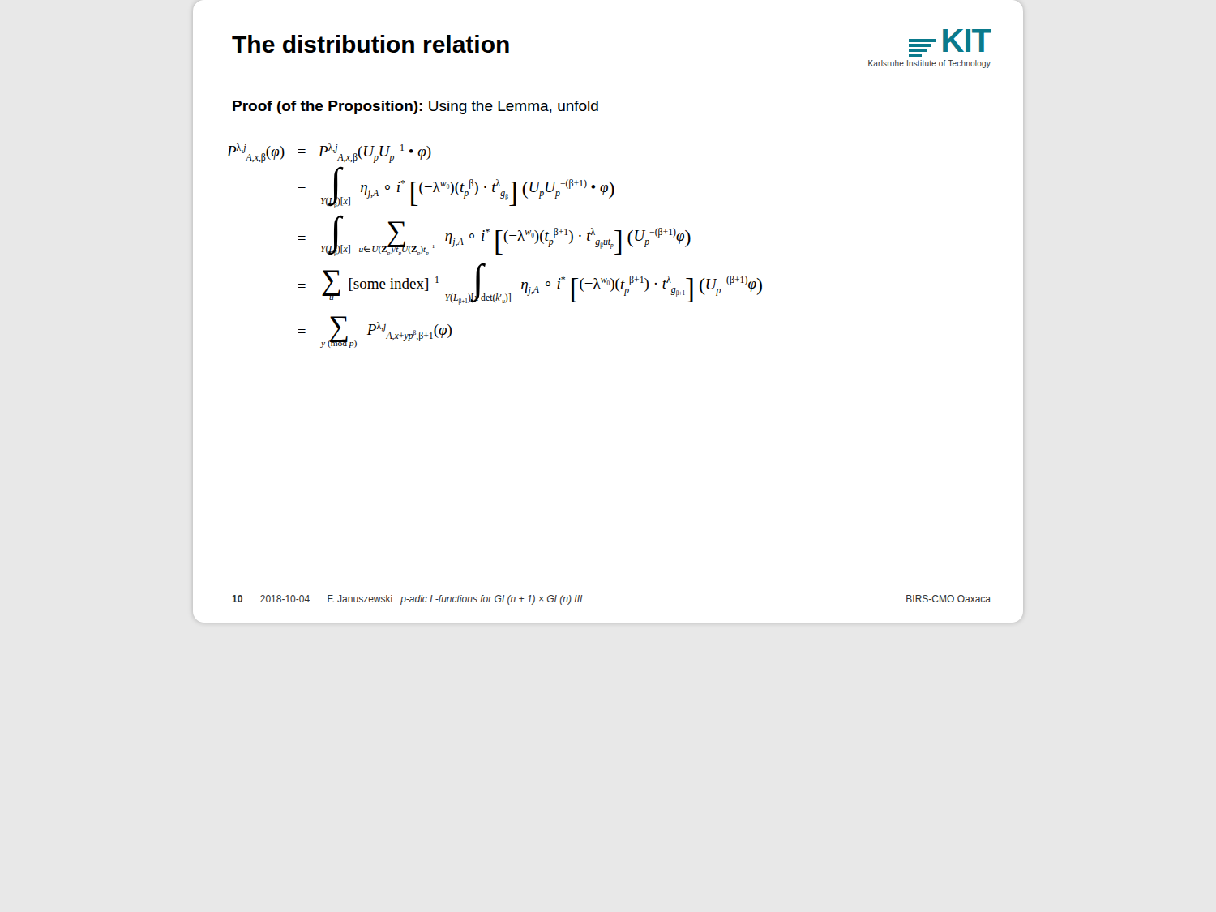The distribution relation
KIT
Karlsruhe Institute of Technology
Proof (of the Proposition): Using the Lemma, unfold
| P λ, j A , x ,β ( φ ) | = | P λ, j A , x ,β ( U p U p −1 • φ ) |
| | = | ∫ Y ( L β )[ x ] η j , A ∘ i * [ (−λ w 0 )( t p β ) · t λ g β ] ( U p U p −(β+1) • φ ) |
| | = | ∫ Y ( L β )[ x ] ∑ u ∈ U ( Z p )/ t p U ( Z p ) t p −1 η j , A ∘ i * [ (−λ w 0 )( t p β+1 ) · t λ g β ut p ] ( U p −(β+1) φ ) |
| | = | ∑ u [some index] −1 ∫ Y ( L β+1 )[ x det( k ′ u )] η j , A ∘ i * [ (−λ w 0 )( t p β+1 ) · t λ g β+1 ] ( U p −(β+1) φ ) |
| | = | ∑ y (mod p ) P λ, j A , x + yp β ,β+1 ( φ ) |
10 2018-10-04 F. Januszewski p-adic L-functions for GL(n + 1) × GL(n) III BIRS-CMO Oaxaca